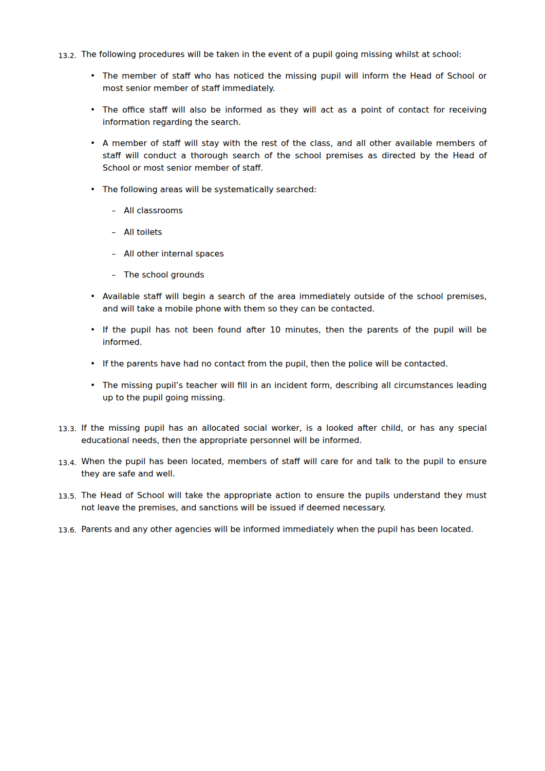13.2.
The following procedures will be taken in the event of a pupil going missing whilst at school:
The member of staff who has noticed the missing pupil will inform the Head of School or most senior member of staff immediately.
The office staff will also be informed as they will act as a point of contact for receiving information regarding the search.
A member of staff will stay with the rest of the class, and all other available members of staff will conduct a thorough search of the school premises as directed by the Head of School or most senior member of staff.
The following areas will be systematically searched:
All classrooms
All toilets
All other internal spaces
The school grounds
Available staff will begin a search of the area immediately outside of the school premises, and will take a mobile phone with them so they can be contacted.
If the pupil has not been found after 10 minutes, then the parents of the pupil will be informed.
If the parents have had no contact from the pupil, then the police will be contacted.
The missing pupil’s teacher will fill in an incident form, describing all circumstances leading up to the pupil going missing.
13.3.
If the missing pupil has an allocated social worker, is a looked after child, or has any special educational needs, then the appropriate personnel will be informed.
13.4.
When the pupil has been located, members of staff will care for and talk to the pupil to ensure they are safe and well.
13.5.
The Head of School will take the appropriate action to ensure the pupils understand they must not leave the premises, and sanctions will be issued if deemed necessary.
13.6.
Parents and any other agencies will be informed immediately when the pupil has been located.